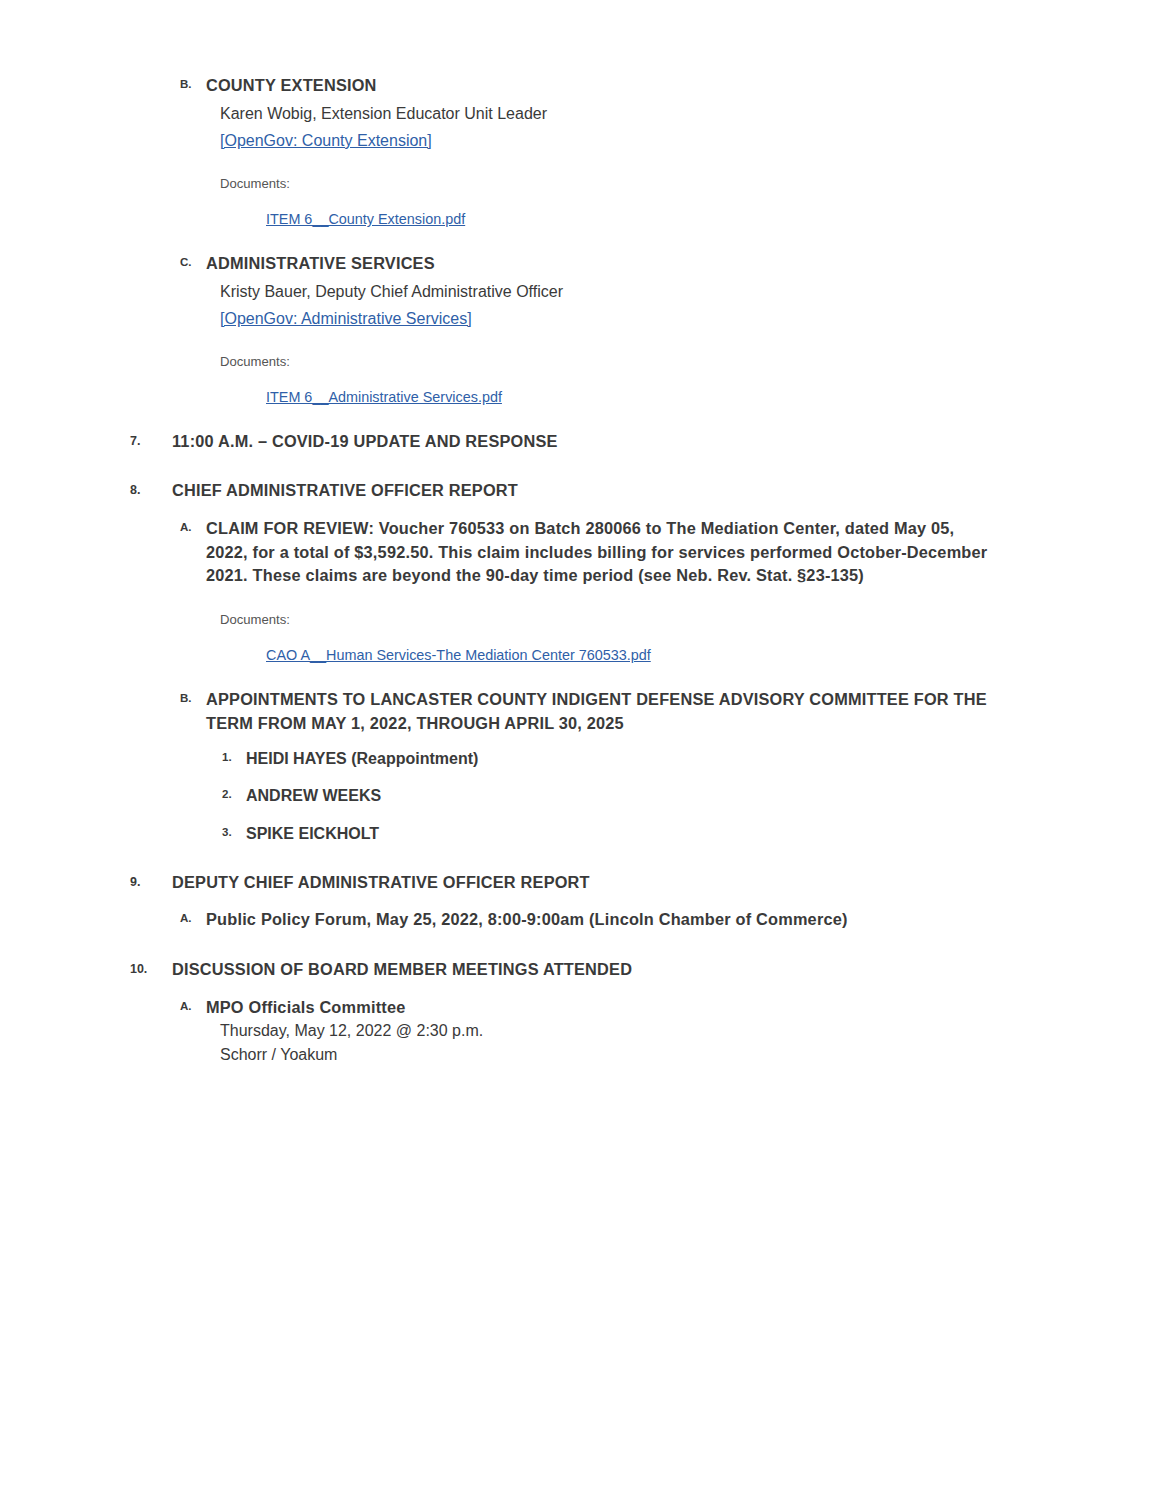B. COUNTY EXTENSION Karen Wobig, Extension Educator Unit Leader [OpenGov: County Extension]
Documents:
ITEM 6__County Extension.pdf
C. ADMINISTRATIVE SERVICES Kristy Bauer, Deputy Chief Administrative Officer [OpenGov: Administrative Services]
Documents:
ITEM 6__Administrative Services.pdf
7. 11:00 A.M. – COVID-19 UPDATE AND RESPONSE
8. CHIEF ADMINISTRATIVE OFFICER REPORT
A. CLAIM FOR REVIEW: Voucher 760533 on Batch 280066 to The Mediation Center, dated May 05, 2022, for a total of $3,592.50. This claim includes billing for services performed October-December 2021. These claims are beyond the 90-day time period (see Neb. Rev. Stat. §23-135)
Documents:
CAO A__Human Services-The Mediation Center 760533.pdf
B. APPOINTMENTS TO LANCASTER COUNTY INDIGENT DEFENSE ADVISORY COMMITTEE FOR THE TERM FROM MAY 1, 2022, THROUGH APRIL 30, 2025
1. HEIDI HAYES (Reappointment)
2. ANDREW WEEKS
3. SPIKE EICKHOLT
9. DEPUTY CHIEF ADMINISTRATIVE OFFICER REPORT
A. Public Policy Forum, May 25, 2022, 8:00-9:00am (Lincoln Chamber of Commerce)
10. DISCUSSION OF BOARD MEMBER MEETINGS ATTENDED
A. MPO Officials Committee Thursday, May 12, 2022 @ 2:30 p.m. Schorr / Yoakum